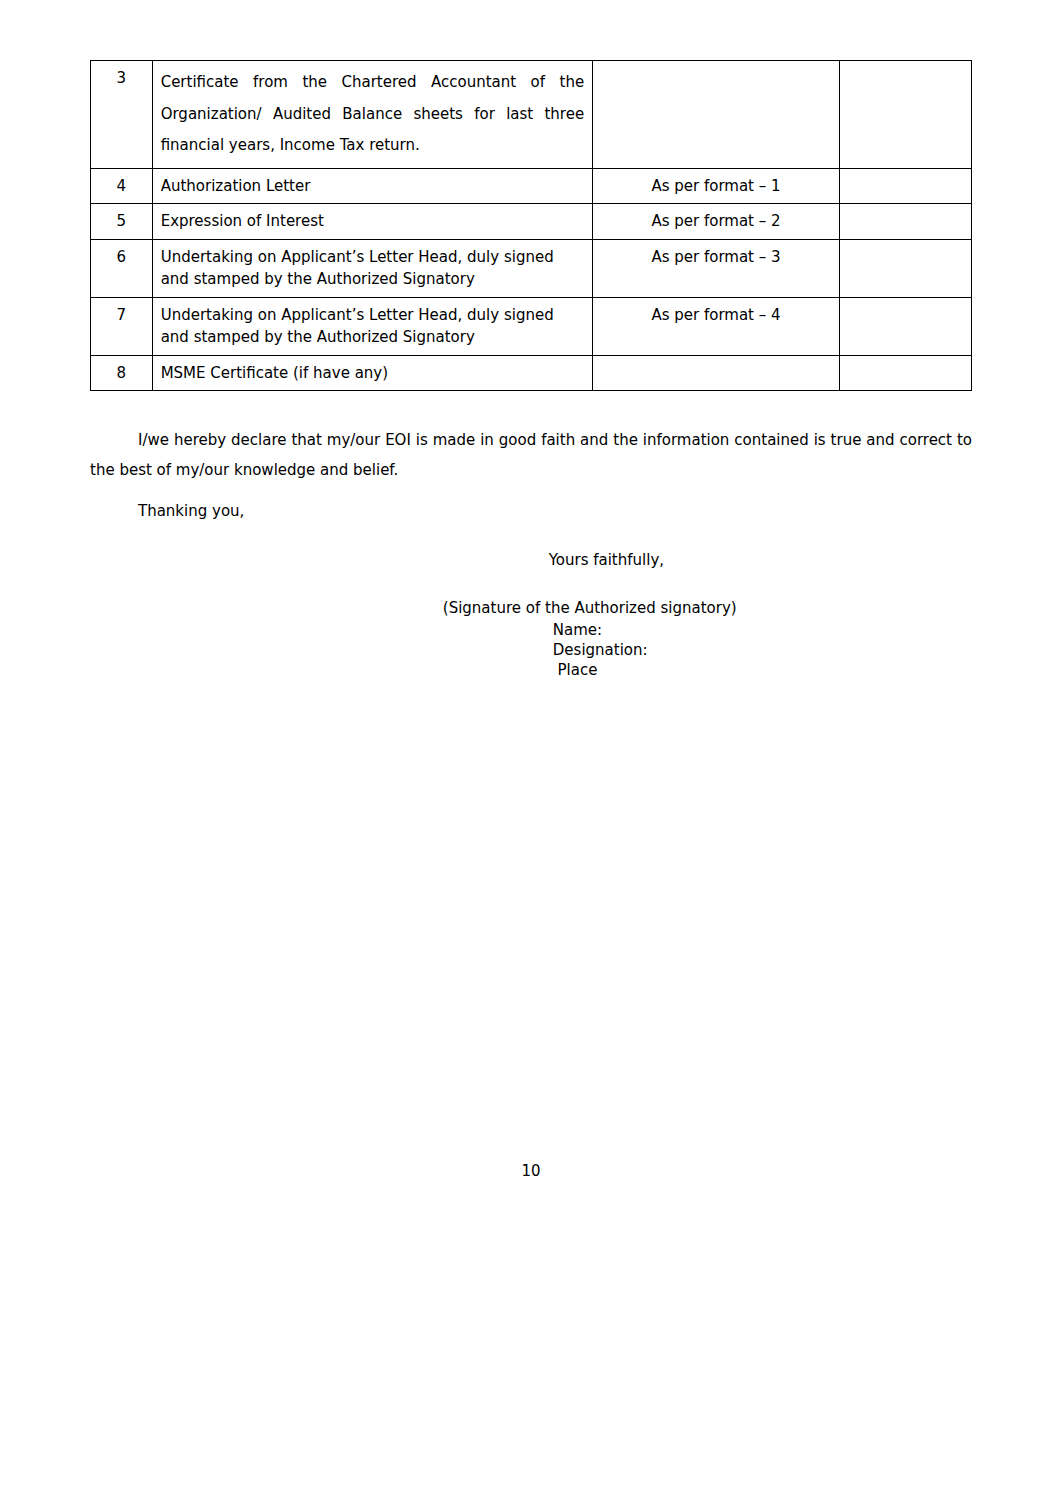| 3 | Certificate from the Chartered Accountant of the Organization/ Audited Balance sheets for last three financial years, Income Tax return. | | |
| 4 | Authorization Letter | As per format – 1 | |
| 5 | Expression of Interest | As per format – 2 | |
| 6 | Undertaking on Applicant’s Letter Head, duly signed and stamped by the Authorized Signatory | As per format – 3 | |
| 7 | Undertaking on Applicant’s Letter Head, duly signed and stamped by the Authorized Signatory | As per format – 4 | |
| 8 | MSME Certificate (if have any) | | |
I/we hereby declare that my/our EOI is made in good faith and the information contained is true and correct to the best of my/our knowledge and belief.
Thanking you,
Yours faithfully,
(Signature of the Authorized signatory)
Name:
Designation:
Place
10